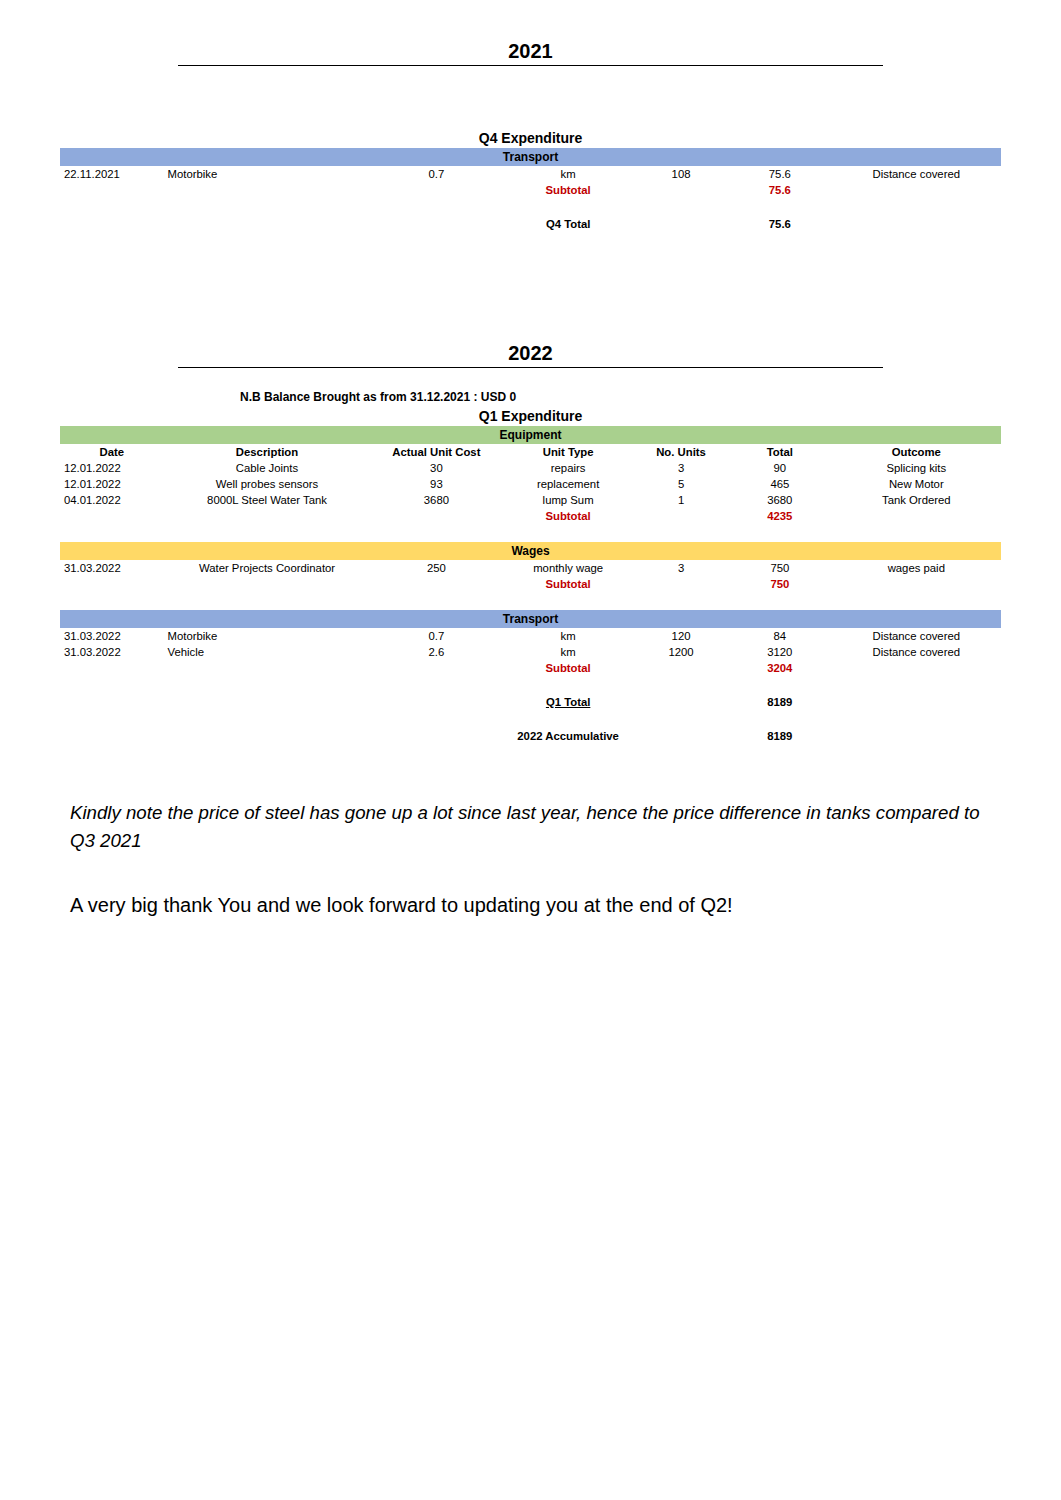2021
Q4 Expenditure
| Transport |
| 22.11.2021 | Motorbike | 0.7 | km | 108 | 75.6 | Distance covered |
| | | | Subtotal | | 75.6 | |
| | | | Q4 Total | | 75.6 | |
2022
N.B Balance Brought as from 31.12.2021 : USD 0
Q1 Expenditure
| Equipment |
| Date | Description | Actual Unit Cost | Unit Type | No. Units | Total | Outcome |
| 12.01.2022 | Cable Joints | 30 | repairs | 3 | 90 | Splicing kits |
| 12.01.2022 | Well probes sensors | 93 | replacement | 5 | 465 | New Motor |
| 04.01.2022 | 8000L Steel Water Tank | 3680 | lump Sum | 1 | 3680 | Tank Ordered |
| | | | Subtotal | | 4235 | |
| Wages |
| 31.03.2022 | Water Projects Coordinator | 250 | monthly wage | 3 | 750 | wages paid |
| | | | Subtotal | | 750 | |
| Transport |
| 31.03.2022 | Motorbike | 0.7 | km | 120 | 84 | Distance covered |
| 31.03.2022 | Vehicle | 2.6 | km | 1200 | 3120 | Distance covered |
| | | | Subtotal | | 3204 | |
| | | | Q1 Total | | 8189 | |
| | | | 2022 Accumulative | | 8189 | |
Kindly note the price of steel has gone up a lot since last year, hence the price difference in tanks compared to Q3 2021
A very big thank You and we look forward to updating you at the end of Q2!